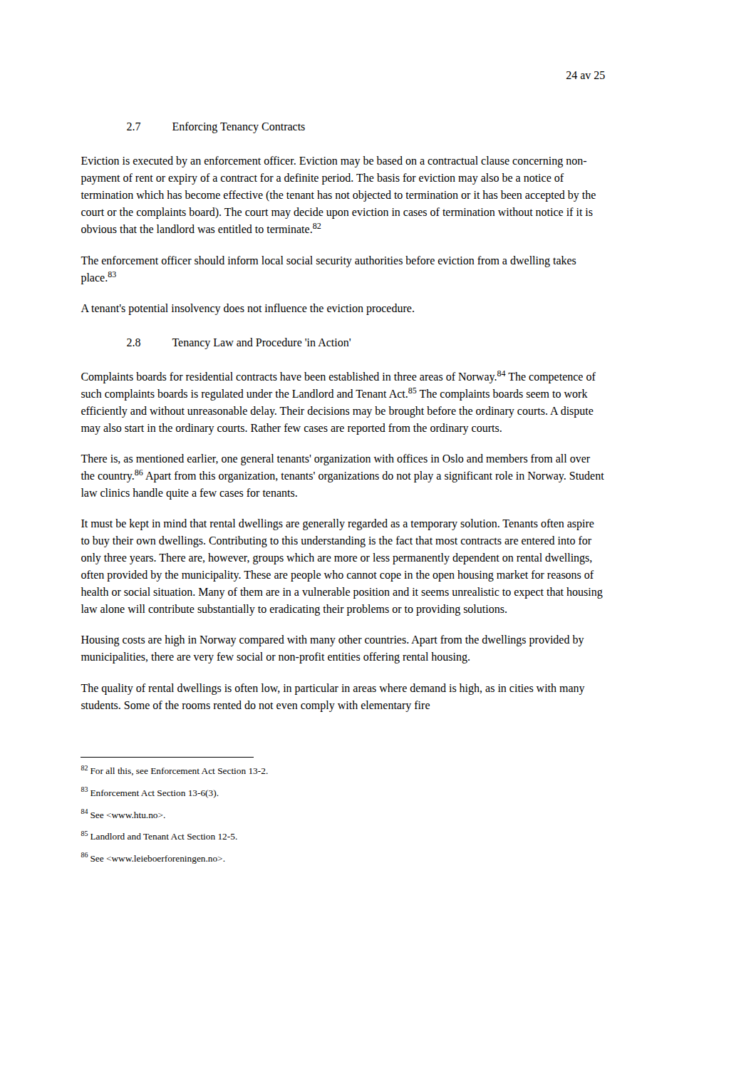24 av 25
2.7 Enforcing Tenancy Contracts
Eviction is executed by an enforcement officer. Eviction may be based on a contractual clause concerning non-payment of rent or expiry of a contract for a definite period. The basis for eviction may also be a notice of termination which has become effective (the tenant has not objected to termination or it has been accepted by the court or the complaints board). The court may decide upon eviction in cases of termination without notice if it is obvious that the landlord was entitled to terminate.82
The enforcement officer should inform local social security authorities before eviction from a dwelling takes place.83
A tenant's potential insolvency does not influence the eviction procedure.
2.8 Tenancy Law and Procedure 'in Action'
Complaints boards for residential contracts have been established in three areas of Norway.84 The competence of such complaints boards is regulated under the Landlord and Tenant Act.85 The complaints boards seem to work efficiently and without unreasonable delay. Their decisions may be brought before the ordinary courts. A dispute may also start in the ordinary courts. Rather few cases are reported from the ordinary courts.
There is, as mentioned earlier, one general tenants' organization with offices in Oslo and members from all over the country.86 Apart from this organization, tenants' organizations do not play a significant role in Norway. Student law clinics handle quite a few cases for tenants.
It must be kept in mind that rental dwellings are generally regarded as a temporary solution. Tenants often aspire to buy their own dwellings. Contributing to this understanding is the fact that most contracts are entered into for only three years. There are, however, groups which are more or less permanently dependent on rental dwellings, often provided by the municipality. These are people who cannot cope in the open housing market for reasons of health or social situation. Many of them are in a vulnerable position and it seems unrealistic to expect that housing law alone will contribute substantially to eradicating their problems or to providing solutions.
Housing costs are high in Norway compared with many other countries. Apart from the dwellings provided by municipalities, there are very few social or non-profit entities offering rental housing.
The quality of rental dwellings is often low, in particular in areas where demand is high, as in cities with many students. Some of the rooms rented do not even comply with elementary fire
82For all this, see Enforcement Act Section 13-2.
83Enforcement Act Section 13-6(3).
84See <www.htu.no>.
85Landlord and Tenant Act Section 12-5.
86See <www.leieboerforeningen.no>.